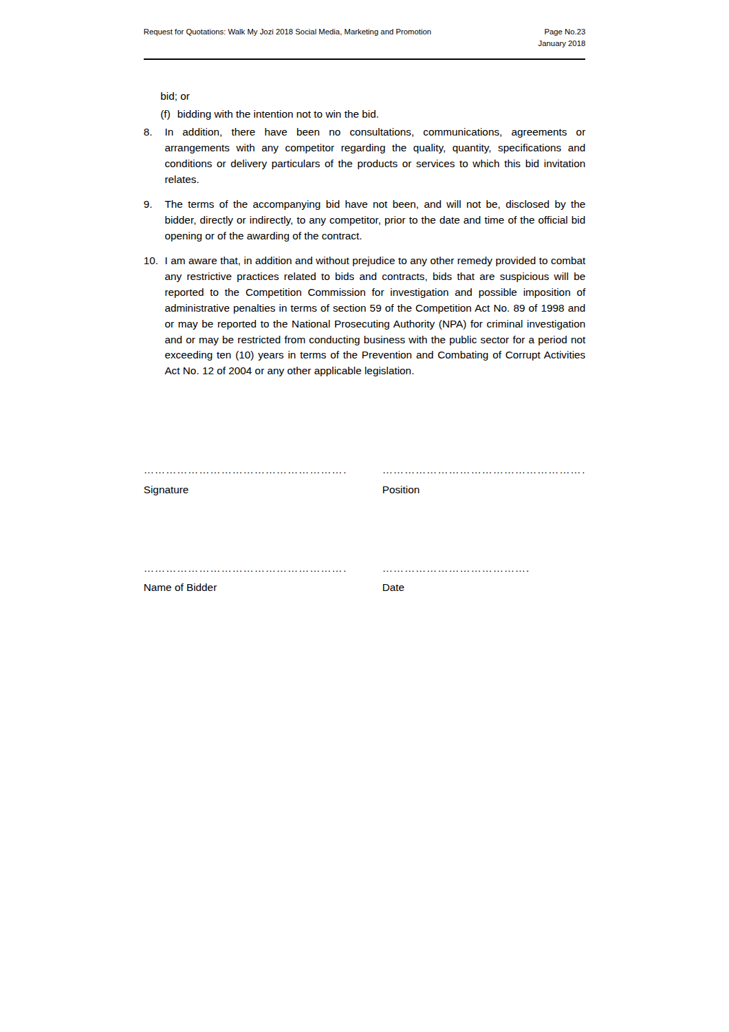Request for Quotations: Walk My Jozi 2018 Social Media, Marketing and Promotion
Page No.23
January 2018
bid; or
(f) bidding with the intention not to win the bid.
8. In addition, there have been no consultations, communications, agreements or arrangements with any competitor regarding the quality, quantity, specifications and conditions or delivery particulars of the products or services to which this bid invitation relates.
9. The terms of the accompanying bid have not been, and will not be, disclosed by the bidder, directly or indirectly, to any competitor, prior to the date and time of the official bid opening or of the awarding of the contract.
10. I am aware that, in addition and without prejudice to any other remedy provided to combat any restrictive practices related to bids and contracts, bids that are suspicious will be reported to the Competition Commission for investigation and possible imposition of administrative penalties in terms of section 59 of the Competition Act No. 89 of 1998 and or may be reported to the National Prosecuting Authority (NPA) for criminal investigation and or may be restricted from conducting business with the public sector for a period not exceeding ten (10) years in terms of the Prevention and Combating of Corrupt Activities Act No. 12 of 2004 or any other applicable legislation.
…………………………………………………..
…………………………………………………...……..
Signature
Position
…………………………………………………….
………………………………….
Name of Bidder
Date